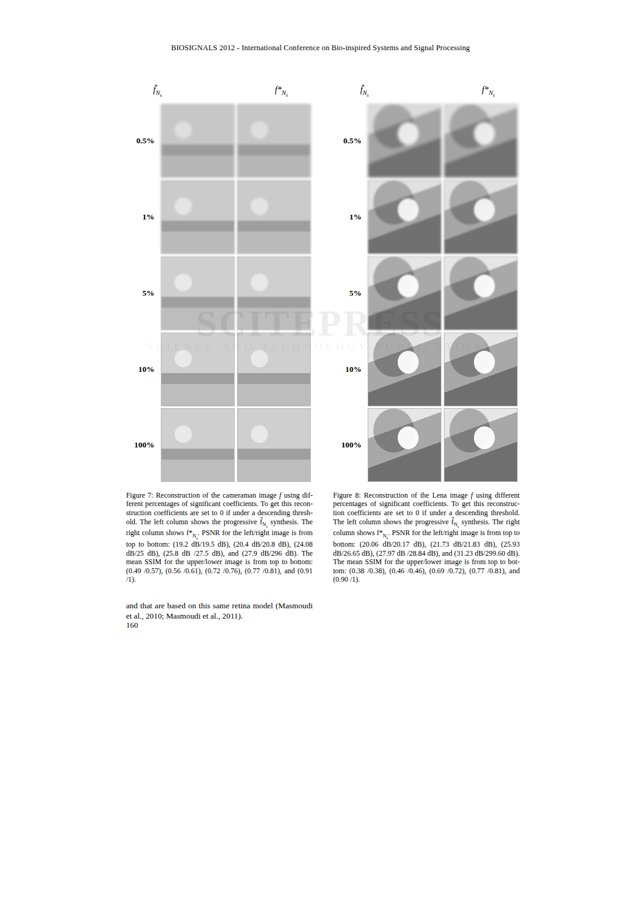BIOSIGNALS 2012 - International Conference on Bio-inspired Systems and Signal Processing
SCITEPRESS SCIENCE AND TECHNOLOGY PUBLICATIONS
f̃Ns
f*Ns
0.5%
1%
5%
10%
100%
Figure 7: Reconstruction of the cameraman image f using different percentages of significant coefficients. To get this reconstruction coefficients are set to 0 if under a descending threshold. The left column shows the progressive f̃Ns synthesis. The right column shows f*Ns. PSNR for the left/right image is from top to bottom: (19.2 dB/19.5 dB), (20.4 dB/20.8 dB), (24.08 dB/25 dB), (25.8 dB /27.5 dB), and (27.9 dB/296 dB). The mean SSIM for the upper/lower image is from top to bottom: (0.49 /0.57), (0.56 /0.61), (0.72 /0.76), (0.77 /0.81), and (0.91 /1).
f̃Ns
f*Ns
0.5%
1%
5%
10%
100%
Figure 8: Reconstruction of the Lena image f using different percentages of significant coefficients. To get this reconstruction coefficients are set to 0 if under a descending threshold. The left column shows the progressive f̃Ns synthesis. The right column shows f*Ns. PSNR for the left/right image is from top to bottom: (20.06 dB/20.17 dB), (21.73 dB/21.83 dB), (25.93 dB/26.65 dB), (27.97 dB /28.84 dB), and (31.23 dB/299.60 dB). The mean SSIM for the upper/lower image is from top to bottom: (0.38 /0.38), (0.46 /0.46), (0.69 /0.72), (0.77 /0.81), and (0.90 /1).
and that are based on this same retina model (Masmoudi et al., 2010; Masmoudi et al., 2011).
160